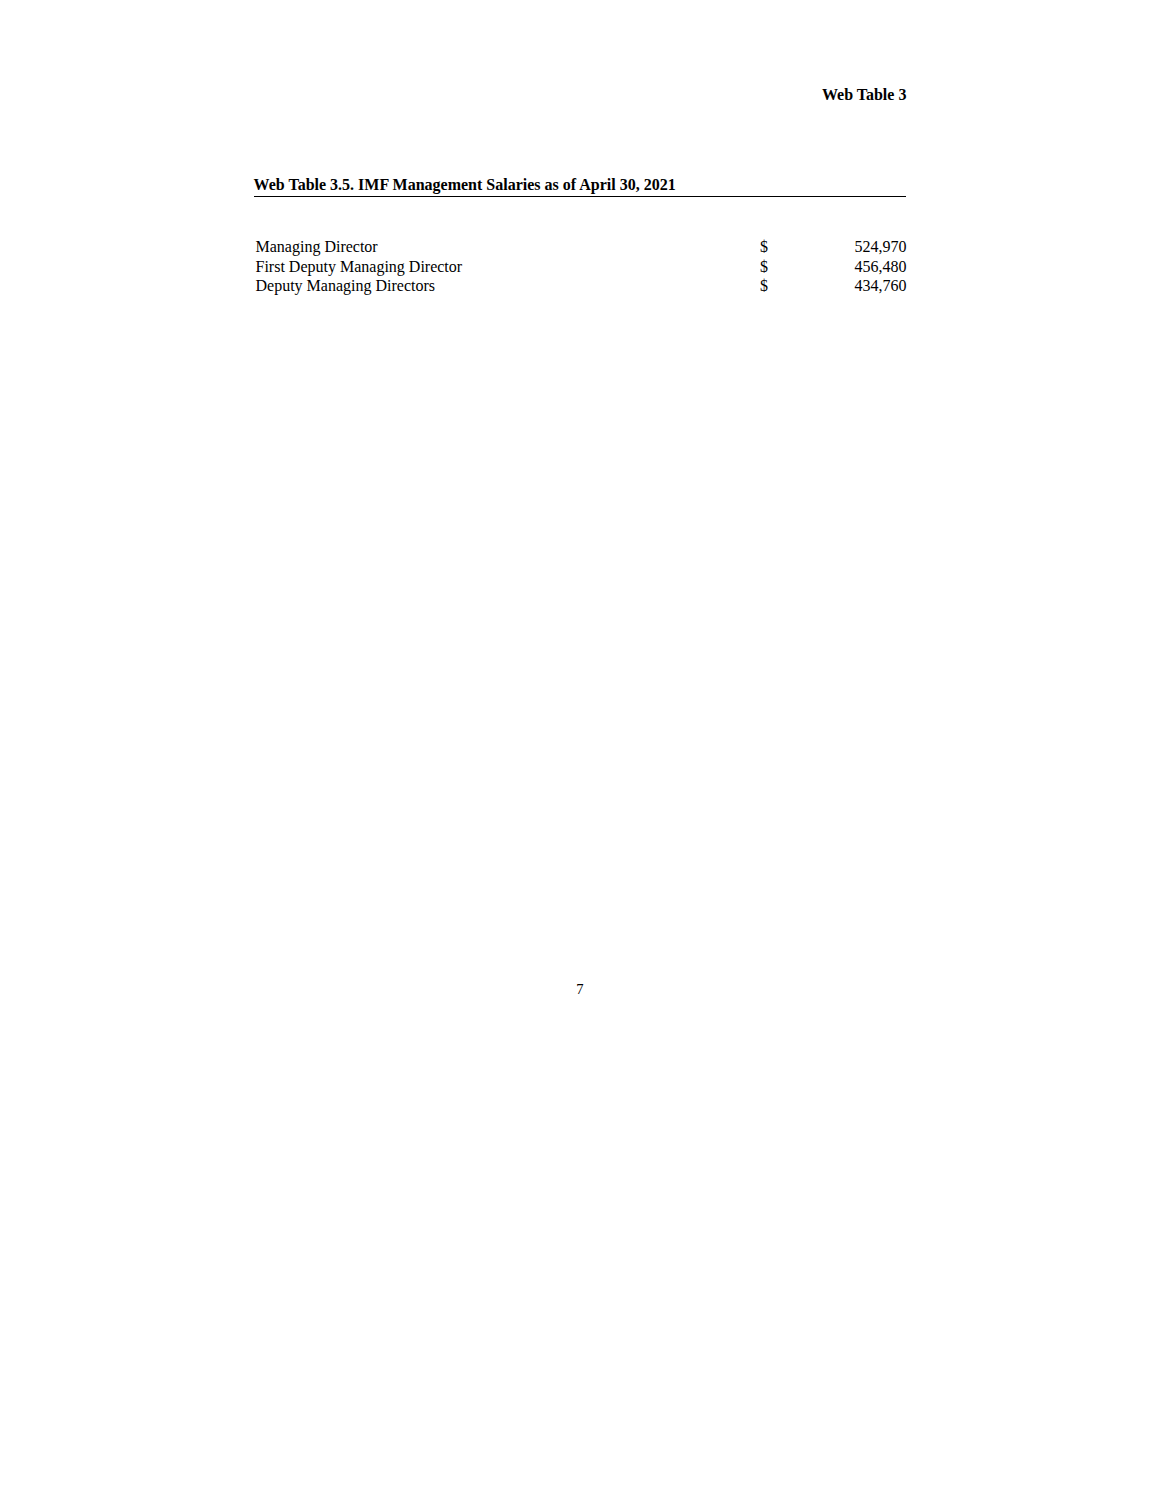Web Table 3
Web Table 3.5. IMF Management Salaries as of April 30, 2021
| Managing Director | $ | 524,970 |
| First Deputy Managing Director | $ | 456,480 |
| Deputy Managing Directors | $ | 434,760 |
7